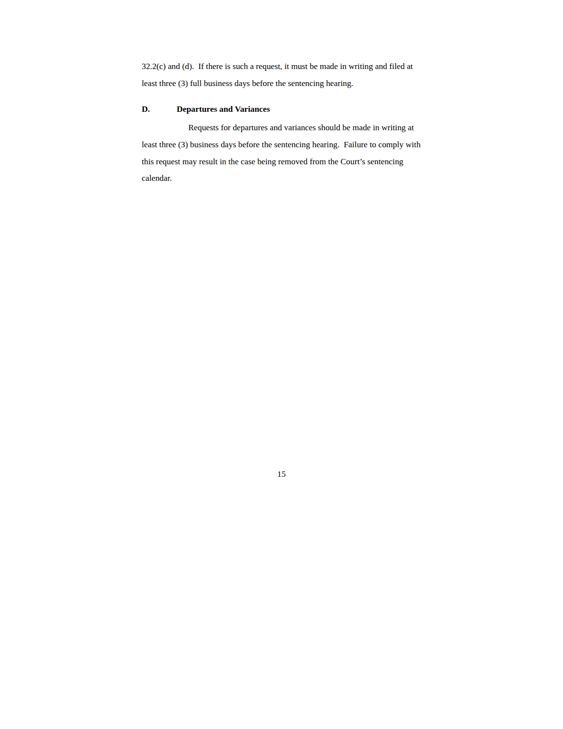32.2(c) and (d). If there is such a request, it must be made in writing and filed at least three (3) full business days before the sentencing hearing.
D. Departures and Variances
Requests for departures and variances should be made in writing at least three (3) business days before the sentencing hearing. Failure to comply with this request may result in the case being removed from the Court’s sentencing calendar.
15